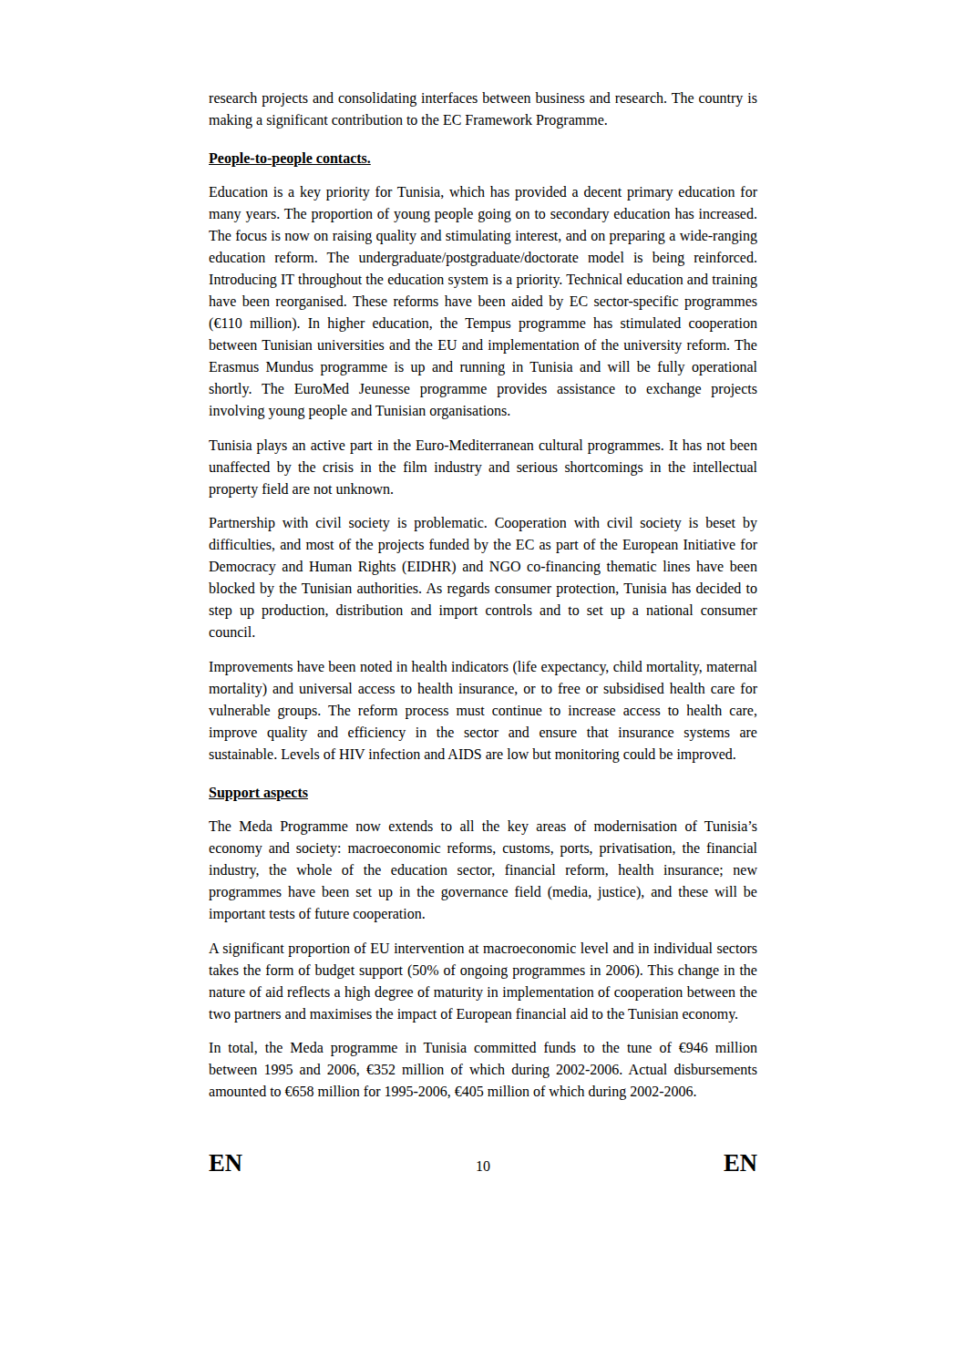research projects and consolidating interfaces between business and research. The country is making a significant contribution to the EC Framework Programme.
People-to-people contacts.
Education is a key priority for Tunisia, which has provided a decent primary education for many years. The proportion of young people going on to secondary education has increased. The focus is now on raising quality and stimulating interest, and on preparing a wide-ranging education reform. The undergraduate/postgraduate/doctorate model is being reinforced. Introducing IT throughout the education system is a priority. Technical education and training have been reorganised. These reforms have been aided by EC sector-specific programmes (€110 million). In higher education, the Tempus programme has stimulated cooperation between Tunisian universities and the EU and implementation of the university reform. The Erasmus Mundus programme is up and running in Tunisia and will be fully operational shortly. The EuroMed Jeunesse programme provides assistance to exchange projects involving young people and Tunisian organisations.
Tunisia plays an active part in the Euro-Mediterranean cultural programmes. It has not been unaffected by the crisis in the film industry and serious shortcomings in the intellectual property field are not unknown.
Partnership with civil society is problematic. Cooperation with civil society is beset by difficulties, and most of the projects funded by the EC as part of the European Initiative for Democracy and Human Rights (EIDHR) and NGO co-financing thematic lines have been blocked by the Tunisian authorities. As regards consumer protection, Tunisia has decided to step up production, distribution and import controls and to set up a national consumer council.
Improvements have been noted in health indicators (life expectancy, child mortality, maternal mortality) and universal access to health insurance, or to free or subsidised health care for vulnerable groups. The reform process must continue to increase access to health care, improve quality and efficiency in the sector and ensure that insurance systems are sustainable. Levels of HIV infection and AIDS are low but monitoring could be improved.
Support aspects
The Meda Programme now extends to all the key areas of modernisation of Tunisia’s economy and society: macroeconomic reforms, customs, ports, privatisation, the financial industry, the whole of the education sector, financial reform, health insurance; new programmes have been set up in the governance field (media, justice), and these will be important tests of future cooperation.
A significant proportion of EU intervention at macroeconomic level and in individual sectors takes the form of budget support (50% of ongoing programmes in 2006). This change in the nature of aid reflects a high degree of maturity in implementation of cooperation between the two partners and maximises the impact of European financial aid to the Tunisian economy.
In total, the Meda programme in Tunisia committed funds to the tune of €946 million between 1995 and 2006, €352 million of which during 2002-2006. Actual disbursements amounted to €658 million for 1995-2006, €405 million of which during 2002-2006.
EN 10 EN